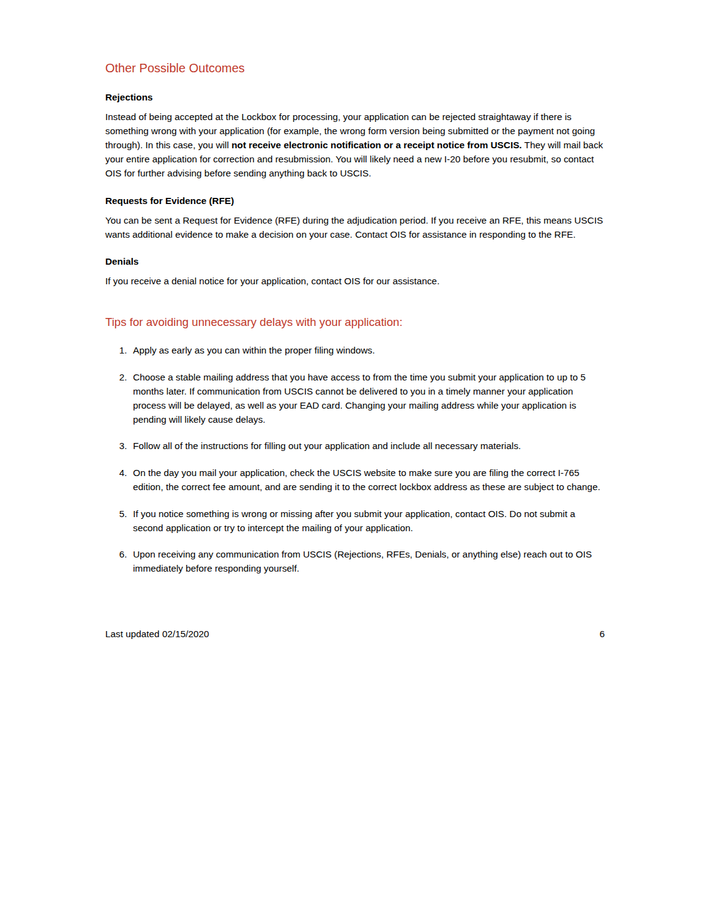Other Possible Outcomes
Rejections
Instead of being accepted at the Lockbox for processing, your application can be rejected straightaway if there is something wrong with your application (for example, the wrong form version being submitted or the payment not going through). In this case, you will not receive electronic notification or a receipt notice from USCIS. They will mail back your entire application for correction and resubmission. You will likely need a new I-20 before you resubmit, so contact OIS for further advising before sending anything back to USCIS.
Requests for Evidence (RFE)
You can be sent a Request for Evidence (RFE) during the adjudication period. If you receive an RFE, this means USCIS wants additional evidence to make a decision on your case. Contact OIS for assistance in responding to the RFE.
Denials
If you receive a denial notice for your application, contact OIS for our assistance.
Tips for avoiding unnecessary delays with your application:
Apply as early as you can within the proper filing windows.
Choose a stable mailing address that you have access to from the time you submit your application to up to 5 months later. If communication from USCIS cannot be delivered to you in a timely manner your application process will be delayed, as well as your EAD card. Changing your mailing address while your application is pending will likely cause delays.
Follow all of the instructions for filling out your application and include all necessary materials.
On the day you mail your application, check the USCIS website to make sure you are filing the correct I-765 edition, the correct fee amount, and are sending it to the correct lockbox address as these are subject to change.
If you notice something is wrong or missing after you submit your application, contact OIS. Do not submit a second application or try to intercept the mailing of your application.
Upon receiving any communication from USCIS (Rejections, RFEs, Denials, or anything else) reach out to OIS immediately before responding yourself.
Last updated 02/15/2020 6